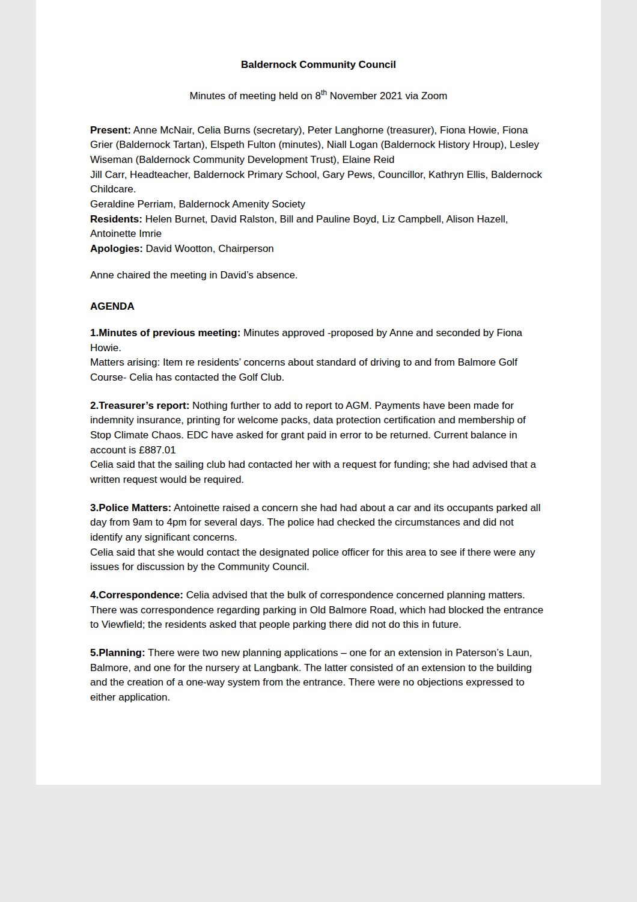Baldernock Community Council
Minutes of meeting held on 8th November 2021 via Zoom
Present: Anne McNair, Celia Burns (secretary), Peter Langhorne (treasurer), Fiona Howie, Fiona Grier (Baldernock Tartan), Elspeth Fulton (minutes), Niall Logan (Baldernock History Hroup), Lesley Wiseman (Baldernock Community Development Trust), Elaine Reid
Jill Carr, Headteacher, Baldernock Primary School, Gary Pews, Councillor, Kathryn Ellis, Baldernock Childcare.
Geraldine Perriam, Baldernock Amenity Society
Residents: Helen Burnet, David Ralston, Bill and Pauline Boyd, Liz Campbell, Alison Hazell, Antoinette Imrie
Apologies: David Wootton, Chairperson
Anne chaired the meeting in David’s absence.
AGENDA
1.Minutes of previous meeting: Minutes approved -proposed by Anne and seconded by Fiona Howie.
Matters arising: Item re residents’ concerns about standard of driving to and from Balmore Golf Course- Celia has contacted the Golf Club.
2.Treasurer’s report: Nothing further to add to report to AGM. Payments have been made for indemnity insurance, printing for welcome packs, data protection certification and membership of Stop Climate Chaos. EDC have asked for grant paid in error to be returned. Current balance in account is £887.01
Celia said that the sailing club had contacted her with a request for funding; she had advised that a written request would be required.
3.Police Matters: Antoinette raised a concern she had had about a car and its occupants parked all day from 9am to 4pm for several days. The police had checked the circumstances and did not identify any significant concerns.
Celia said that she would contact the designated police officer for this area to see if there were any issues for discussion by the Community Council.
4.Correspondence: Celia advised that the bulk of correspondence concerned planning matters.
There was correspondence regarding parking in Old Balmore Road, which had blocked the entrance to Viewfield; the residents asked that people parking there did not do this in future.
5.Planning: There were two new planning applications – one for an extension in Paterson’s Laun, Balmore, and one for the nursery at Langbank. The latter consisted of an extension to the building and the creation of a one-way system from the entrance. There were no objections expressed to either application.